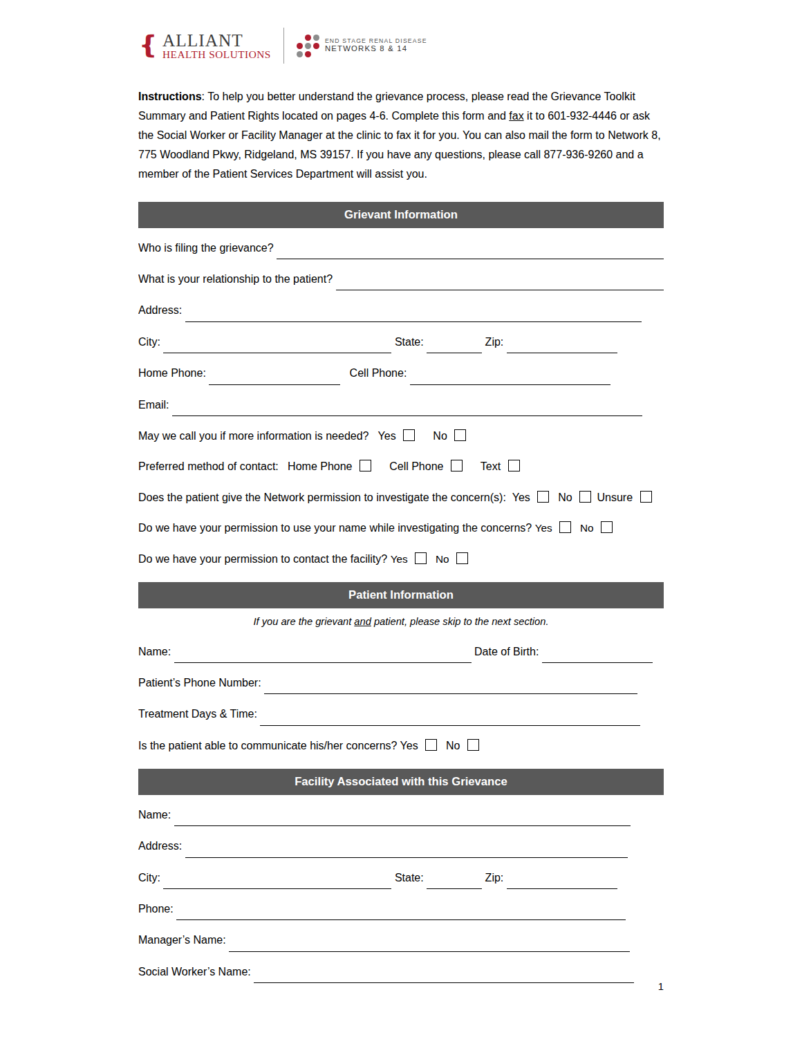❴
ALLIANT
HEALTH SOLUTIONS
End Stage Renal Disease
Networks 8 & 14
Instructions: To help you better understand the grievance process, please read the Grievance Toolkit Summary and Patient Rights located on pages 4-6. Complete this form and fax it to 601-932-4446 or ask the Social Worker or Facility Manager at the clinic to fax it for you. You can also mail the form to Network 8, 775 Woodland Pkwy, Ridgeland, MS 39157. If you have any questions, please call 877-936-9260 and a member of the Patient Services Department will assist you.
Grievant Information
Who is filing the grievance?
What is your relationship to the patient?
Address:
City: State: Zip:
Home Phone: Cell Phone:
Email:
May we call you if more information is needed? Yes No
Preferred method of contact: Home Phone Cell Phone Text
Does the patient give the Network permission to investigate the concern(s): Yes No Unsure
Do we have your permission to use your name while investigating the concerns? Yes No
Do we have your permission to contact the facility? Yes No
Patient Information
If you are the grievant and patient, please skip to the next section.
Name: Date of Birth:
Patient’s Phone Number:
Treatment Days & Time:
Is the patient able to communicate his/her concerns? Yes No
Facility Associated with this Grievance
Name:
Address:
City: State: Zip:
Phone:
Manager’s Name:
Social Worker’s Name:
1